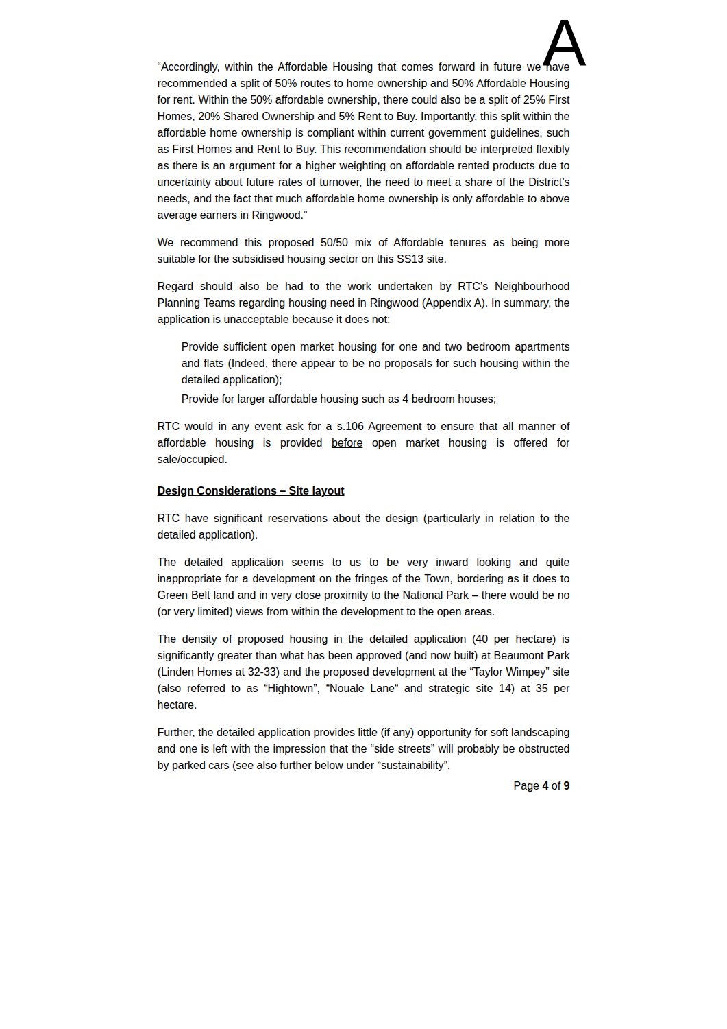A
“Accordingly, within the Affordable Housing that comes forward in future we have recommended a split of 50% routes to home ownership and 50% Affordable Housing for rent. Within the 50% affordable ownership, there could also be a split of 25% First Homes, 20% Shared Ownership and 5% Rent to Buy. Importantly, this split within the affordable home ownership is compliant within current government guidelines, such as First Homes and Rent to Buy. This recommendation should be interpreted flexibly as there is an argument for a higher weighting on affordable rented products due to uncertainty about future rates of turnover, the need to meet a share of the District’s needs, and the fact that much affordable home ownership is only affordable to above average earners in Ringwood.”
We recommend this proposed 50/50 mix of Affordable tenures as being more suitable for the subsidised housing sector on this SS13 site.
Regard should also be had to the work undertaken by RTC’s Neighbourhood Planning Teams regarding housing need in Ringwood (Appendix A). In summary, the application is unacceptable because it does not:
Provide sufficient open market housing for one and two bedroom apartments and flats (Indeed, there appear to be no proposals for such housing within the detailed application);
Provide for larger affordable housing such as 4 bedroom houses;
RTC would in any event ask for a s.106 Agreement to ensure that all manner of affordable housing is provided before open market housing is offered for sale/occupied.
Design Considerations – Site layout
RTC have significant reservations about the design (particularly in relation to the detailed application).
The detailed application seems to us to be very inward looking and quite inappropriate for a development on the fringes of the Town, bordering as it does to Green Belt land and in very close proximity to the National Park – there would be no (or very limited) views from within the development to the open areas.
The density of proposed housing in the detailed application (40 per hectare) is significantly greater than what has been approved (and now built) at Beaumont Park (Linden Homes at 32-33) and the proposed development at the “Taylor Wimpey” site (also referred to as “Hightown”, “Nouale Lane“ and strategic site 14) at 35 per hectare.
Further, the detailed application provides little (if any) opportunity for soft landscaping and one is left with the impression that the “side streets” will probably be obstructed by parked cars (see also further below under “sustainability”.
Page 4 of 9